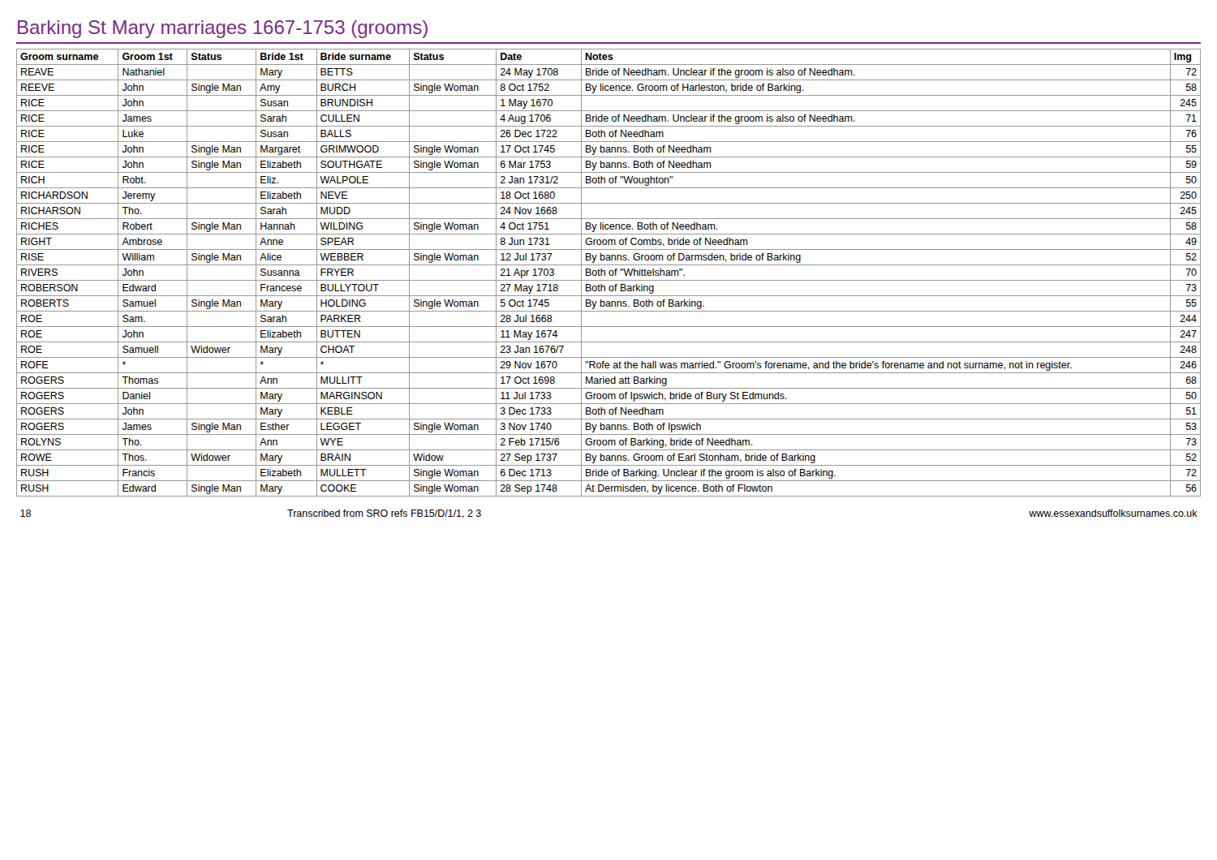Barking St Mary marriages 1667-1753 (grooms)
| Groom surname | Groom 1st | Status | Bride 1st | Bride surname | Status | Date | Notes | Img |
| --- | --- | --- | --- | --- | --- | --- | --- | --- |
| REAVE | Nathaniel | | Mary | BETTS | | 24 May 1708 | Bride of Needham. Unclear if the groom is also of Needham. | 72 |
| REEVE | John | Single Man | Amy | BURCH | Single Woman | 8 Oct 1752 | By licence. Groom of Harleston, bride of Barking. | 58 |
| RICE | John | | Susan | BRUNDISH | | 1 May 1670 | | 245 |
| RICE | James | | Sarah | CULLEN | | 4 Aug 1706 | Bride of Needham. Unclear if the groom is also of Needham. | 71 |
| RICE | Luke | | Susan | BALLS | | 26 Dec 1722 | Both of Needham | 76 |
| RICE | John | Single Man | Margaret | GRIMWOOD | Single Woman | 17 Oct 1745 | By banns. Both of Needham | 55 |
| RICE | John | Single Man | Elizabeth | SOUTHGATE | Single Woman | 6 Mar 1753 | By banns. Both of Needham | 59 |
| RICH | Robt. | | Eliz. | WALPOLE | | 2 Jan 1731/2 | Both of "Woughton" | 50 |
| RICHARDSON | Jeremy | | Elizabeth | NEVE | | 18 Oct 1680 | | 250 |
| RICHARSON | Tho. | | Sarah | MUDD | | 24 Nov 1668 | | 245 |
| RICHES | Robert | Single Man | Hannah | WILDING | Single Woman | 4 Oct 1751 | By licence. Both of Needham. | 58 |
| RIGHT | Ambrose | | Anne | SPEAR | | 8 Jun 1731 | Groom of Combs, bride of Needham | 49 |
| RISE | William | Single Man | Alice | WEBBER | Single Woman | 12 Jul 1737 | By banns. Groom of Darmsden, bride of Barking | 52 |
| RIVERS | John | | Susanna | FRYER | | 21 Apr 1703 | Both of "Whittelsham". | 70 |
| ROBERSON | Edward | | Francese | BULLYTOUT | | 27 May 1718 | Both of Barking | 73 |
| ROBERTS | Samuel | Single Man | Mary | HOLDING | Single Woman | 5 Oct 1745 | By banns. Both of Barking. | 55 |
| ROE | Sam. | | Sarah | PARKER | | 28 Jul 1668 | | 244 |
| ROE | John | | Elizabeth | BUTTEN | | 11 May 1674 | | 247 |
| ROE | Samuell | Widower | Mary | CHOAT | | 23 Jan 1676/7 | | 248 |
| ROFE | * | | * | * | | 29 Nov 1670 | "Rofe at the hall was married." Groom's forename, and the bride's forename and not surname, not in register. | 246 |
| ROGERS | Thomas | | Ann | MULLITT | | 17 Oct 1698 | Maried att Barking | 68 |
| ROGERS | Daniel | | Mary | MARGINSON | | 11 Jul 1733 | Groom of Ipswich, bride of Bury St Edmunds. | 50 |
| ROGERS | John | | Mary | KEBLE | | 3 Dec 1733 | Both of Needham | 51 |
| ROGERS | James | Single Man | Esther | LEGGET | Single Woman | 3 Nov 1740 | By banns. Both of Ipswich | 53 |
| ROLYNS | Tho. | | Ann | WYE | | 2 Feb 1715/6 | Groom of Barking, bride of Needham. | 73 |
| ROWE | Thos. | Widower | Mary | BRAIN | Widow | 27 Sep 1737 | By banns. Groom of Earl Stonham, bride of Barking | 52 |
| RUSH | Francis | | Elizabeth | MULLETT | Single Woman | 6 Dec 1713 | Bride of Barking. Unclear if the groom is also of Barking. | 72 |
| RUSH | Edward | Single Man | Mary | COOKE | Single Woman | 28 Sep 1748 | At Dermisden, by licence. Both of Flowton | 56 |
| 18 | Transcribed from SRO refs FB15/D/1/1, 2 3 | www.essexandsuffolksurnames.co.uk |